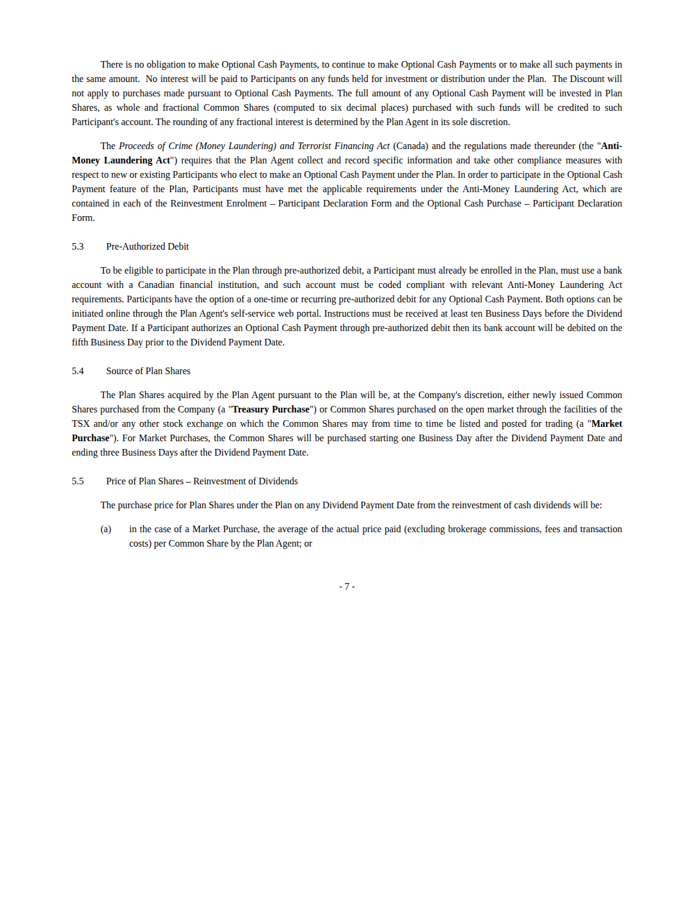There is no obligation to make Optional Cash Payments, to continue to make Optional Cash Payments or to make all such payments in the same amount. No interest will be paid to Participants on any funds held for investment or distribution under the Plan. The Discount will not apply to purchases made pursuant to Optional Cash Payments. The full amount of any Optional Cash Payment will be invested in Plan Shares, as whole and fractional Common Shares (computed to six decimal places) purchased with such funds will be credited to such Participant's account. The rounding of any fractional interest is determined by the Plan Agent in its sole discretion.
The Proceeds of Crime (Money Laundering) and Terrorist Financing Act (Canada) and the regulations made thereunder (the "Anti-Money Laundering Act") requires that the Plan Agent collect and record specific information and take other compliance measures with respect to new or existing Participants who elect to make an Optional Cash Payment under the Plan. In order to participate in the Optional Cash Payment feature of the Plan, Participants must have met the applicable requirements under the Anti-Money Laundering Act, which are contained in each of the Reinvestment Enrolment – Participant Declaration Form and the Optional Cash Purchase – Participant Declaration Form.
5.3 Pre-Authorized Debit
To be eligible to participate in the Plan through pre-authorized debit, a Participant must already be enrolled in the Plan, must use a bank account with a Canadian financial institution, and such account must be coded compliant with relevant Anti-Money Laundering Act requirements. Participants have the option of a one-time or recurring pre-authorized debit for any Optional Cash Payment. Both options can be initiated online through the Plan Agent's self-service web portal. Instructions must be received at least ten Business Days before the Dividend Payment Date. If a Participant authorizes an Optional Cash Payment through pre-authorized debit then its bank account will be debited on the fifth Business Day prior to the Dividend Payment Date.
5.4 Source of Plan Shares
The Plan Shares acquired by the Plan Agent pursuant to the Plan will be, at the Company's discretion, either newly issued Common Shares purchased from the Company (a "Treasury Purchase") or Common Shares purchased on the open market through the facilities of the TSX and/or any other stock exchange on which the Common Shares may from time to time be listed and posted for trading (a "Market Purchase"). For Market Purchases, the Common Shares will be purchased starting one Business Day after the Dividend Payment Date and ending three Business Days after the Dividend Payment Date.
5.5 Price of Plan Shares – Reinvestment of Dividends
The purchase price for Plan Shares under the Plan on any Dividend Payment Date from the reinvestment of cash dividends will be:
(a)
in the case of a Market Purchase, the average of the actual price paid (excluding brokerage commissions, fees and transaction costs) per Common Share by the Plan Agent; or
- 7 -